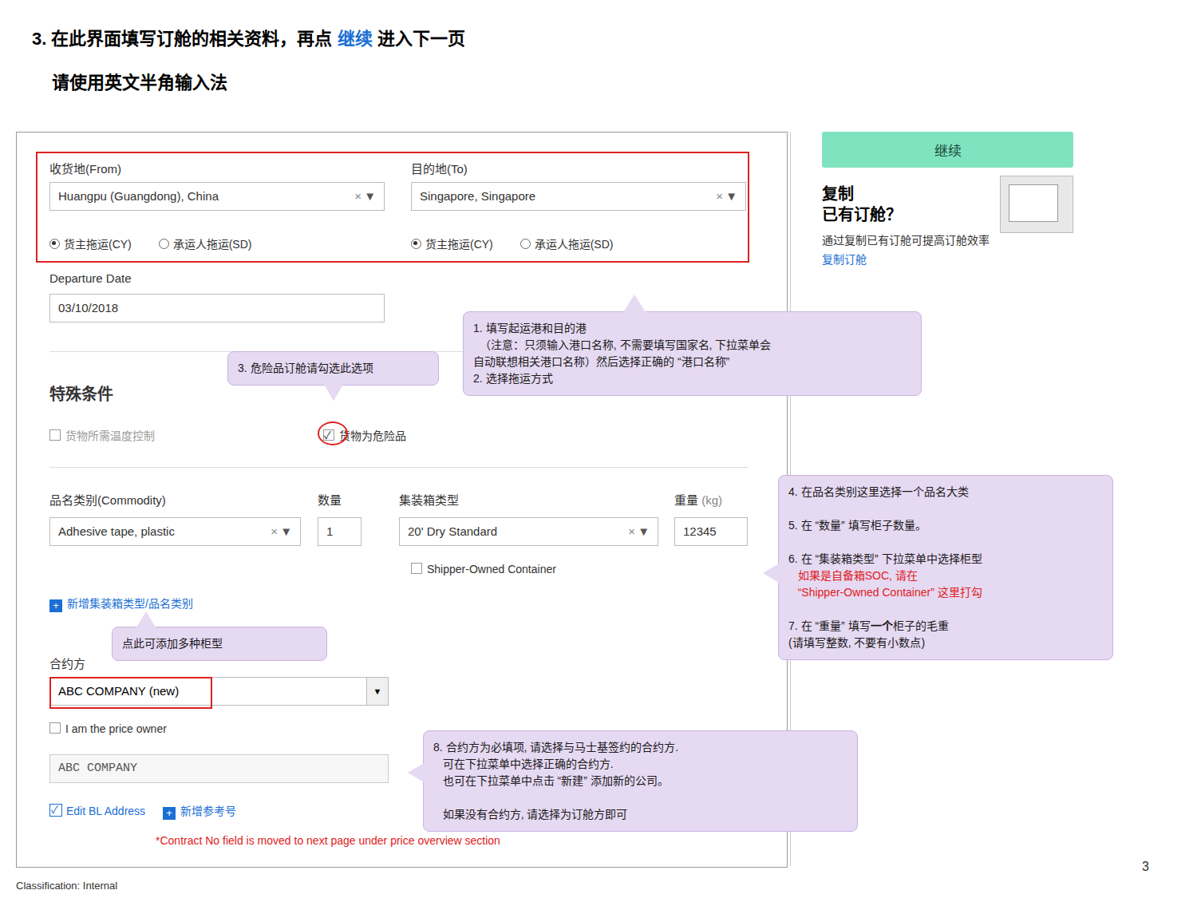3. 在此界面填写订舱的相关资料，再点 继续 进入下一页
请使用英文半角输入法
继续
复制
已有订舱？
通过复制已有订舱可提高订舱效率
复制订舱
收货地(From)
Huangpu (Guangdong), China × ▼
货主拖运(CY) 承运人拖运(SD)
目的地(To)
Singapore, Singapore × ▼
货主拖运(CY) 承运人拖运(SD)
Departure Date
03/10/2018
特殊条件
货物所需温度控制
货物为危险品
品名类别(Commodity)
Adhesive tape, plastic × ▼
数量
1
集装箱类型
20' Dry Standard × ▼
重量 (kg)
12345
Shipper-Owned Container
+新增集装箱类型/品名类别
合约方
ABC COMPANY (new) ▼
I am the price owner
ABC COMPANY
Edit BL Address +新增参考号
*Contract No field is moved to next page under price overview section
1. 填写起运港和目的港
（注意：只须输入港口名称, 不需要填写国家名, 下拉菜单会
自动联想相关港口名称）然后选择正确的 “港口名称”
2. 选择拖运方式
3. 危险品订舱请勾选此选项
4. 在品名类别这里选择一个品名大类
5. 在 “数量” 填写柜子数量。
6. 在 “集装箱类型” 下拉菜单中选择柜型
如果是自备箱SOC, 请在
“Shipper-Owned Container” 这里打勾
7. 在 “重量” 填写一个柜子的毛重
(请填写整数, 不要有小数点)
8. 合约方为必填项, 请选择与马士基签约的合约方.
可在下拉菜单中选择正确的合约方.
也可在下拉菜单中点击 “新建” 添加新的公司。
如果没有合约方, 请选择为订舱方即可
点此可添加多种柜型
3
Classification: Internal